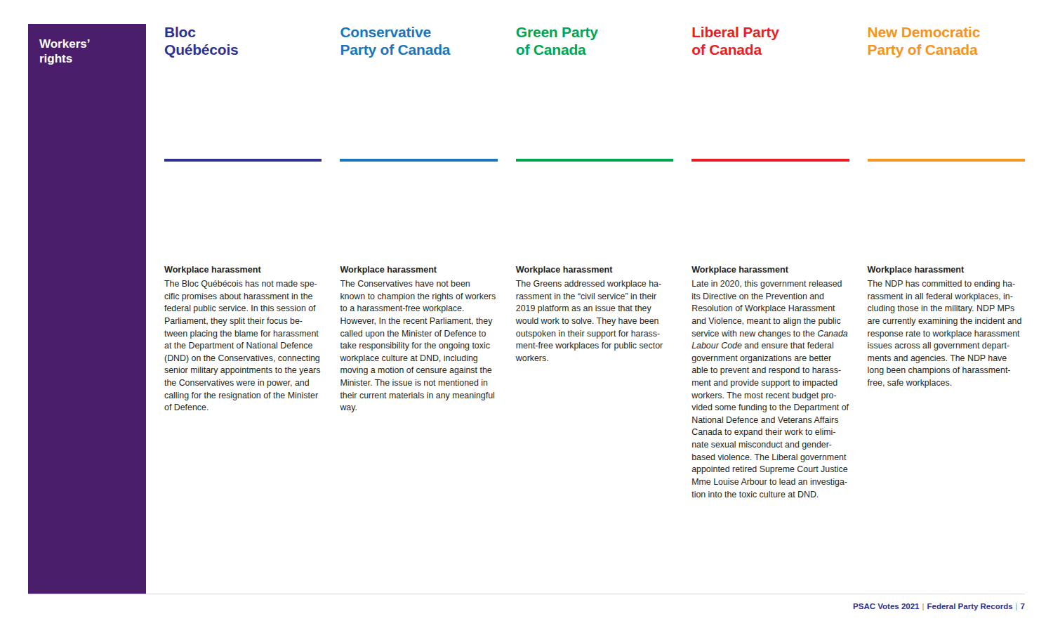Workers’rights
Bloc
Québécois
Conservative
Party of Canada
Green Party
of Canada
Liberal Party
of Canada
New Democratic
Party of Canada
Workplace harassment
The Bloc Québécois has not made specific promises about harassment in the federal public service. In this session of Parliament, they split their focus between placing the blame for harassment at the Department of National Defence (DND) on the Conservatives, connecting senior military appointments to the years the Conservatives were in power, and calling for the resignation of the Minister of Defence.
Workplace harassment
The Conservatives have not been known to champion the rights of workers to a harassment-free workplace. However, In the recent Parliament, they called upon the Minister of Defence to take responsibility for the ongoing toxic workplace culture at DND, including moving a motion of censure against the Minister. The issue is not mentioned in their current materials in any meaningful way.
Workplace harassment
The Greens addressed workplace harassment in the “civil service” in their 2019 platform as an issue that they would work to solve. They have been outspoken in their support for harassment-free workplaces for public sector workers.
Workplace harassment
Late in 2020, this government released its Directive on the Prevention and Resolution of Workplace Harassment and Violence, meant to align the public service with new changes to the Canada Labour Code and ensure that federal government organizations are better able to prevent and respond to harassment and provide support to impacted workers. The most recent budget provided some funding to the Department of National Defence and Veterans Affairs Canada to expand their work to eliminate sexual misconduct and gender-based violence. The Liberal government appointed retired Supreme Court Justice Mme Louise Arbour to lead an investigation into the toxic culture at DND.
Workplace harassment
The NDP has committed to ending harassment in all federal workplaces, including those in the military. NDP MPs are currently examining the incident and response rate to workplace harassment issues across all government departments and agencies. The NDP have long been champions of harassment-free, safe workplaces.
PSAC Votes 2021|Federal Party Records|7